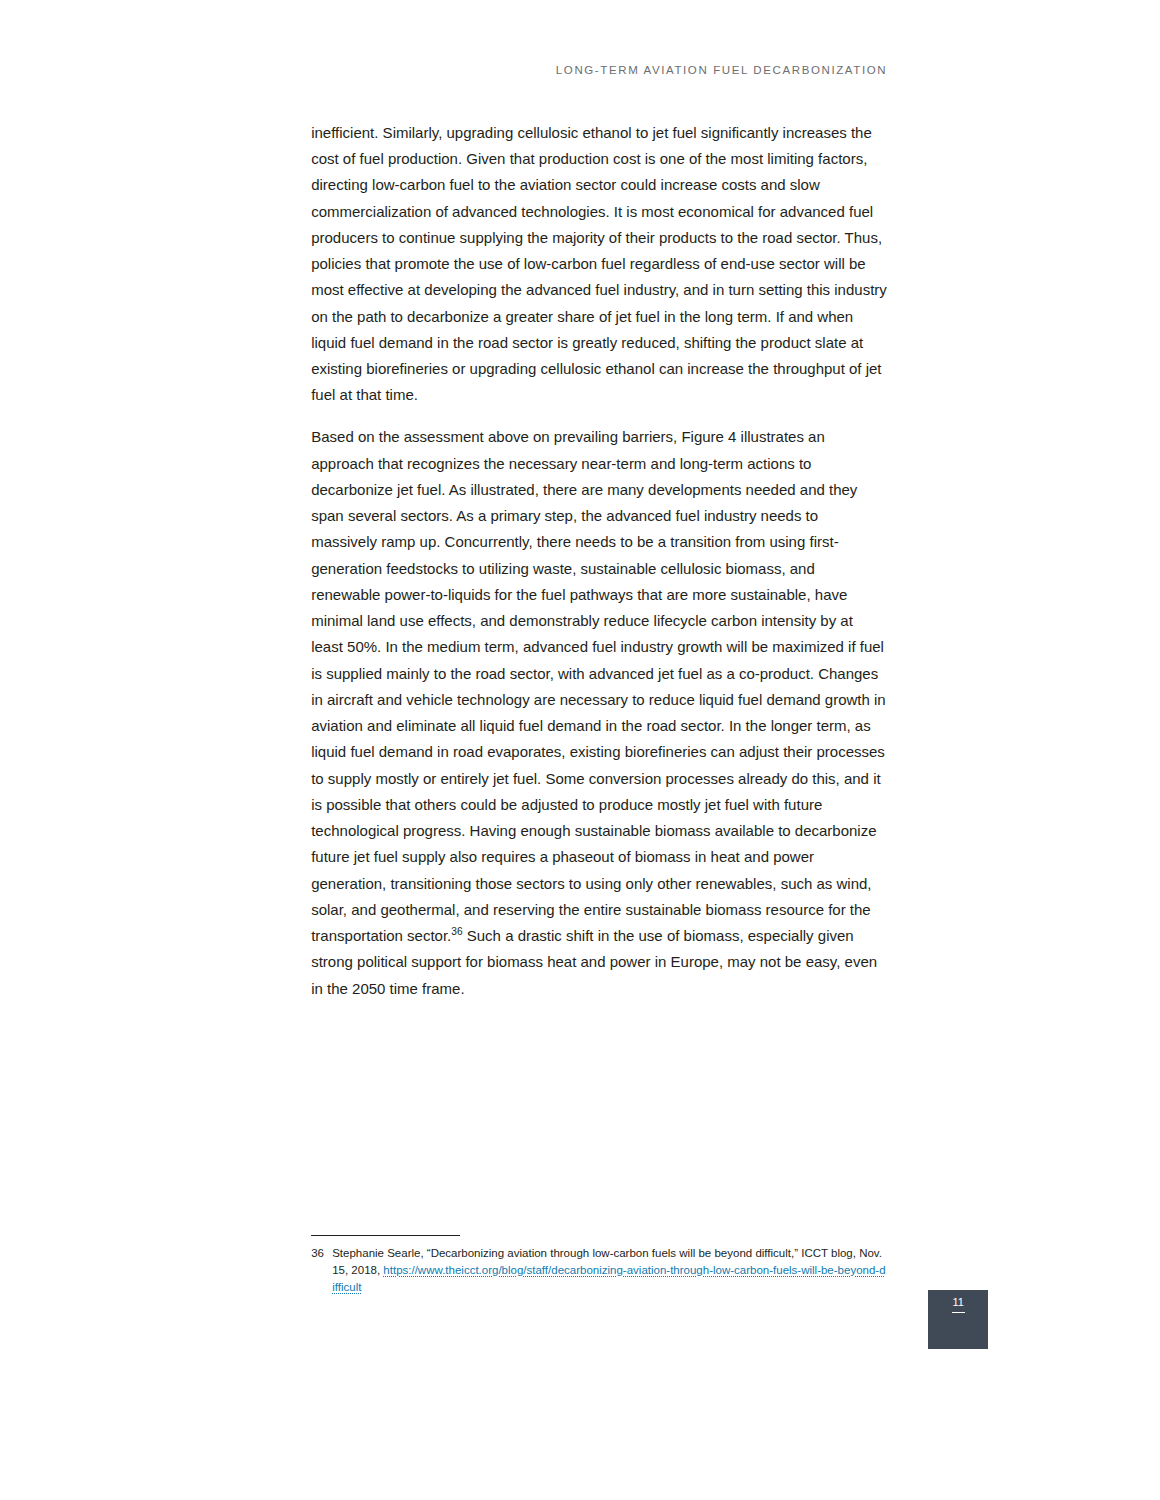Long-term aviation fuel decarbonization
inefficient. Similarly, upgrading cellulosic ethanol to jet fuel significantly increases the cost of fuel production. Given that production cost is one of the most limiting factors, directing low-carbon fuel to the aviation sector could increase costs and slow commercialization of advanced technologies. It is most economical for advanced fuel producers to continue supplying the majority of their products to the road sector. Thus, policies that promote the use of low-carbon fuel regardless of end-use sector will be most effective at developing the advanced fuel industry, and in turn setting this industry on the path to decarbonize a greater share of jet fuel in the long term. If and when liquid fuel demand in the road sector is greatly reduced, shifting the product slate at existing biorefineries or upgrading cellulosic ethanol can increase the throughput of jet fuel at that time.
Based on the assessment above on prevailing barriers, Figure 4 illustrates an approach that recognizes the necessary near-term and long-term actions to decarbonize jet fuel. As illustrated, there are many developments needed and they span several sectors. As a primary step, the advanced fuel industry needs to massively ramp up. Concurrently, there needs to be a transition from using first-generation feedstocks to utilizing waste, sustainable cellulosic biomass, and renewable power-to-liquids for the fuel pathways that are more sustainable, have minimal land use effects, and demonstrably reduce lifecycle carbon intensity by at least 50%. In the medium term, advanced fuel industry growth will be maximized if fuel is supplied mainly to the road sector, with advanced jet fuel as a co-product. Changes in aircraft and vehicle technology are necessary to reduce liquid fuel demand growth in aviation and eliminate all liquid fuel demand in the road sector. In the longer term, as liquid fuel demand in road evaporates, existing biorefineries can adjust their processes to supply mostly or entirely jet fuel. Some conversion processes already do this, and it is possible that others could be adjusted to produce mostly jet fuel with future technological progress. Having enough sustainable biomass available to decarbonize future jet fuel supply also requires a phaseout of biomass in heat and power generation, transitioning those sectors to using only other renewables, such as wind, solar, and geothermal, and reserving the entire sustainable biomass resource for the transportation sector.36 Such a drastic shift in the use of biomass, especially given strong political support for biomass heat and power in Europe, may not be easy, even in the 2050 time frame.
36
Stephanie Searle, “Decarbonizing aviation through low-carbon fuels will be beyond difficult,” ICCT blog, Nov. 15, 2018, https://www.theicct.org/blog/staff/decarbonizing-aviation-through-low-carbon-fuels-will-be-beyond-difficult
11